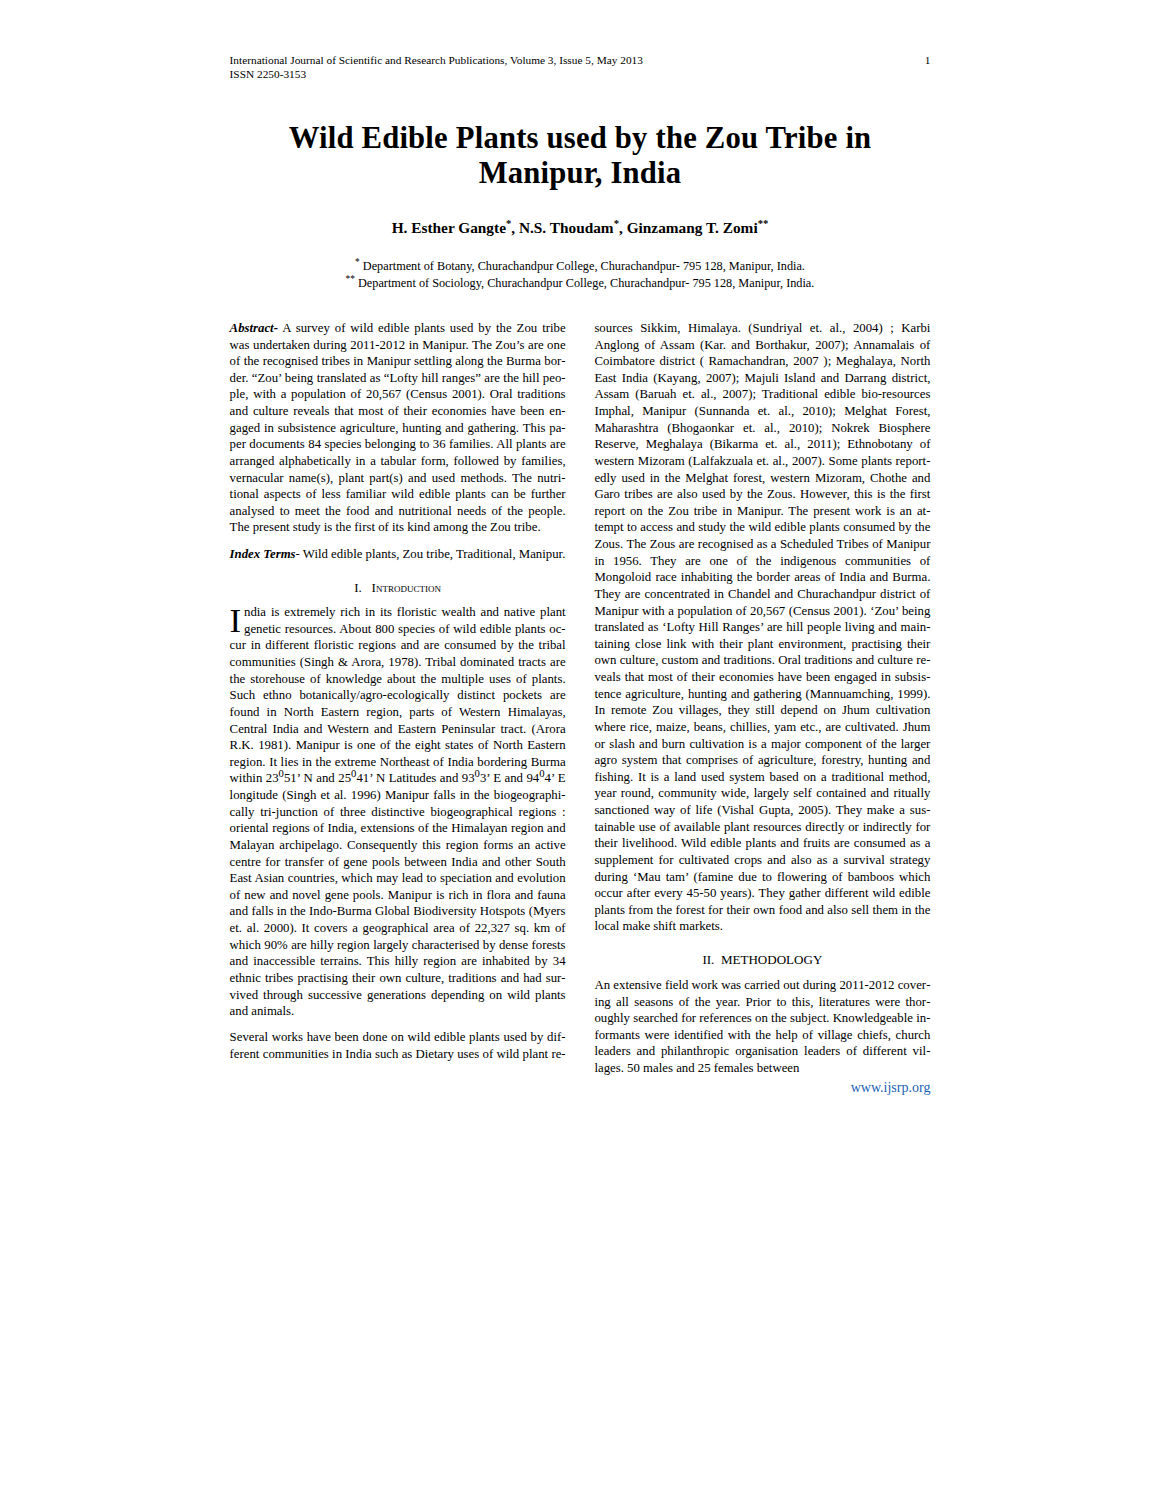International Journal of Scientific and Research Publications, Volume 3, Issue 5, May 2013
ISSN 2250-3153 1
Wild Edible Plants used by the Zou Tribe in Manipur, India
H. Esther Gangte*, N.S. Thoudam*, Ginzamang T. Zomi**
* Department of Botany, Churachandpur College, Churachandpur- 795 128, Manipur, India.
** Department of Sociology, Churachandpur College, Churachandpur- 795 128, Manipur, India.
Abstract- A survey of wild edible plants used by the Zou tribe was undertaken during 2011-2012 in Manipur. The Zou’s are one of the recognised tribes in Manipur settling along the Burma border. “Zou’ being translated as “Lofty hill ranges” are the hill people, with a population of 20,567 (Census 2001). Oral traditions and culture reveals that most of their economies have been engaged in subsistence agriculture, hunting and gathering. This paper documents 84 species belonging to 36 families. All plants are arranged alphabetically in a tabular form, followed by families, vernacular name(s), plant part(s) and used methods. The nutritional aspects of less familiar wild edible plants can be further analysed to meet the food and nutritional needs of the people. The present study is the first of its kind among the Zou tribe.
Index Terms- Wild edible plants, Zou tribe, Traditional, Manipur.
I. Introduction
India is extremely rich in its floristic wealth and native plant genetic resources. About 800 species of wild edible plants occur in different floristic regions and are consumed by the tribal communities (Singh & Arora, 1978). Tribal dominated tracts are the storehouse of knowledge about the multiple uses of plants. Such ethno botanically/agro-ecologically distinct pockets are found in North Eastern region, parts of Western Himalayas, Central India and Western and Eastern Peninsular tract. (Arora R.K. 1981). Manipur is one of the eight states of North Eastern region. It lies in the extreme Northeast of India bordering Burma within 23051’ N and 25041’ N Latitudes and 9303’ E and 9404’ E longitude (Singh et al. 1996) Manipur falls in the biogeographically tri-junction of three distinctive biogeographical regions : oriental regions of India, extensions of the Himalayan region and Malayan archipelago. Consequently this region forms an active centre for transfer of gene pools between India and other South East Asian countries, which may lead to speciation and evolution of new and novel gene pools. Manipur is rich in flora and fauna and falls in the Indo-Burma Global Biodiversity Hotspots (Myers et. al. 2000). It covers a geographical area of 22,327 sq. km of which 90% are hilly region largely characterised by dense forests and inaccessible terrains. This hilly region are inhabited by 34 ethnic tribes practising their own culture, traditions and had survived through successive generations depending on wild plants and animals.
Several works have been done on wild edible plants used by different communities in India such as Dietary uses of wild plant resources Sikkim, Himalaya. (Sundriyal et. al., 2004) ; Karbi Anglong of Assam (Kar. and Borthakur, 2007); Annamalais of Coimbatore district ( Ramachandran, 2007 ); Meghalaya, North East India (Kayang, 2007); Majuli Island and Darrang district, Assam (Baruah et. al., 2007); Traditional edible bio-resources Imphal, Manipur (Sunnanda et. al., 2010); Melghat Forest, Maharashtra (Bhogaonkar et. al., 2010); Nokrek Biosphere Reserve, Meghalaya (Bikarma et. al., 2011); Ethnobotany of western Mizoram (Lalfakzuala et. al., 2007). Some plants reportedly used in the Melghat forest, western Mizoram, Chothe and Garo tribes are also used by the Zous. However, this is the first report on the Zou tribe in Manipur. The present work is an attempt to access and study the wild edible plants consumed by the Zous. The Zous are recognised as a Scheduled Tribes of Manipur in 1956. They are one of the indigenous communities of Mongoloid race inhabiting the border areas of India and Burma. They are concentrated in Chandel and Churachandpur district of Manipur with a population of 20,567 (Census 2001). ‘Zou’ being translated as ‘Lofty Hill Ranges’ are hill people living and maintaining close link with their plant environment, practising their own culture, custom and traditions. Oral traditions and culture reveals that most of their economies have been engaged in subsistence agriculture, hunting and gathering (Mannuamching, 1999). In remote Zou villages, they still depend on Jhum cultivation where rice, maize, beans, chillies, yam etc., are cultivated. Jhum or slash and burn cultivation is a major component of the larger agro system that comprises of agriculture, forestry, hunting and fishing. It is a land used system based on a traditional method, year round, community wide, largely self contained and ritually sanctioned way of life (Vishal Gupta, 2005). They make a sustainable use of available plant resources directly or indirectly for their livelihood. Wild edible plants and fruits are consumed as a supplement for cultivated crops and also as a survival strategy during ‘Mau tam’ (famine due to flowering of bamboos which occur after every 45-50 years). They gather different wild edible plants from the forest for their own food and also sell them in the local make shift markets.
II. Methodology
An extensive field work was carried out during 2011-2012 covering all seasons of the year. Prior to this, literatures were thoroughly searched for references on the subject. Knowledgeable informants were identified with the help of village chiefs, church leaders and philanthropic organisation leaders of different villages. 50 males and 25 females between
www.ijsrp.org